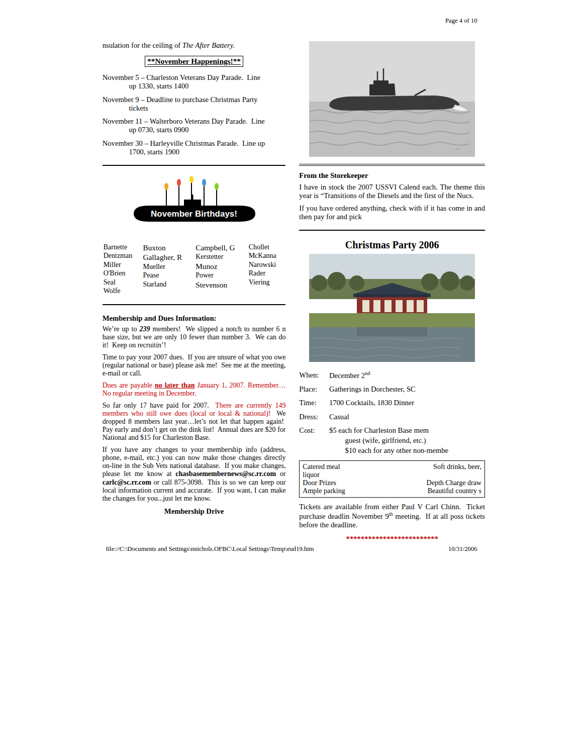Page 4 of 10
nsulation for the ceiling of The After Battery.
**November Happenings!**
November 5 – Charleston Veterans Day Parade. Line up 1330, starts 1400
November 9 – Deadline to purchase Christmas Party tickets
November 11 – Walterboro Veterans Day Parade. Line up 0730, starts 0900
November 30 – Harleyville Christmas Parade. Line up 1700, starts 1900
November Birthdays!
| Barnette Dentzman Miller O'Brien Seal Wolfe | Buxton Gallagher, R Mueller Pease Starland | Campbell, G Kerstetter Munoz Power Stevenson | Chollet McKanna Narowski Rader Viering |
Membership and Dues Information:
We’re up to 239 members! We slipped a notch to number 6 n base size, but we are only 10 fewer than number 3. We can do it! Keep on recruitin’!
Time to pay your 2007 dues. If you are unsure of what you owe (regular national or base) please ask me! See me at the meeting, e-mail or call.
Dues are payable no later than January 1, 2007. Remember…No regular meeting in December.
So far only 17 have paid for 2007. There are currently 149 members who still owe dues (local or local & national)! We dropped 8 members last year…let’s not let that happen again! Pay early and don’t get on the dink list! Annual dues are $20 for National and $15 for Charleston Base.
If you have any changes to your membership info (address, phone, e-mail, etc.) you can now make those changes directly on-line in the Sub Vets national database. If you make changes, please let me know at chasbasemembernews@sc.rr.com or carlc@sc.rr.com or call 875-3098. This is so we can keep our local information current and accurate. If you want, I can make the changes for you...just let me know.
Membership Drive
—
From the Storekeeper
I have in stock the 2007 USSVI Calend each. The theme this year is “Transitions of the Diesels and the first of the Nucs.
If you have ordered anything, check with if it has come in and then pay for and pick
Christmas Party 2006
When: December 2nd
Place: Gatherings in Dorchester, SC
Time: 1700 Cocktails, 1830 Dinner
Dress: Casual
Cost:$5 each for Charleston Base mem guest (wife, girlfriend, etc.) $10 each for any other non-membe
Catered meal Soft drinks, beer,
liquor
Door Prizes Depth Charge draw
Ample parking Beautiful country s
Tickets are available from either Paul V Carl Chinn. Ticket purchase deadlin November 9th meeting. If at all poss tickets before the deadline.
*************************
file://C:\Documents and Settings\nnichols.OFBC\Local Settings\Temp\eud19.htm 10/31/2006